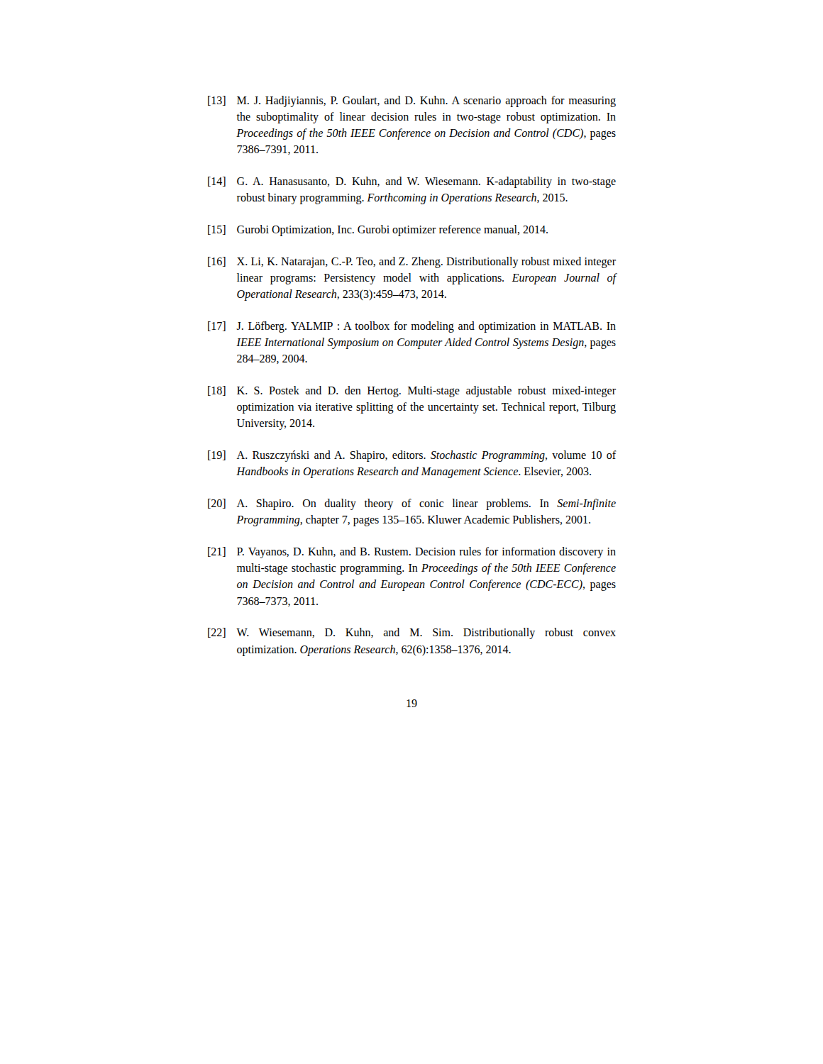[13] M. J. Hadjiyiannis, P. Goulart, and D. Kuhn. A scenario approach for measuring the suboptimality of linear decision rules in two-stage robust optimization. In Proceedings of the 50th IEEE Conference on Decision and Control (CDC), pages 7386–7391, 2011.
[14] G. A. Hanasusanto, D. Kuhn, and W. Wiesemann. K-adaptability in two-stage robust binary programming. Forthcoming in Operations Research, 2015.
[15] Gurobi Optimization, Inc. Gurobi optimizer reference manual, 2014.
[16] X. Li, K. Natarajan, C.-P. Teo, and Z. Zheng. Distributionally robust mixed integer linear programs: Persistency model with applications. European Journal of Operational Research, 233(3):459–473, 2014.
[17] J. Löfberg. YALMIP : A toolbox for modeling and optimization in MATLAB. In IEEE International Symposium on Computer Aided Control Systems Design, pages 284–289, 2004.
[18] K. S. Postek and D. den Hertog. Multi-stage adjustable robust mixed-integer optimization via iterative splitting of the uncertainty set. Technical report, Tilburg University, 2014.
[19] A. Ruszczyński and A. Shapiro, editors. Stochastic Programming, volume 10 of Handbooks in Operations Research and Management Science. Elsevier, 2003.
[20] A. Shapiro. On duality theory of conic linear problems. In Semi-Infinite Programming, chapter 7, pages 135–165. Kluwer Academic Publishers, 2001.
[21] P. Vayanos, D. Kuhn, and B. Rustem. Decision rules for information discovery in multi-stage stochastic programming. In Proceedings of the 50th IEEE Conference on Decision and Control and European Control Conference (CDC-ECC), pages 7368–7373, 2011.
[22] W. Wiesemann, D. Kuhn, and M. Sim. Distributionally robust convex optimization. Operations Research, 62(6):1358–1376, 2014.
19